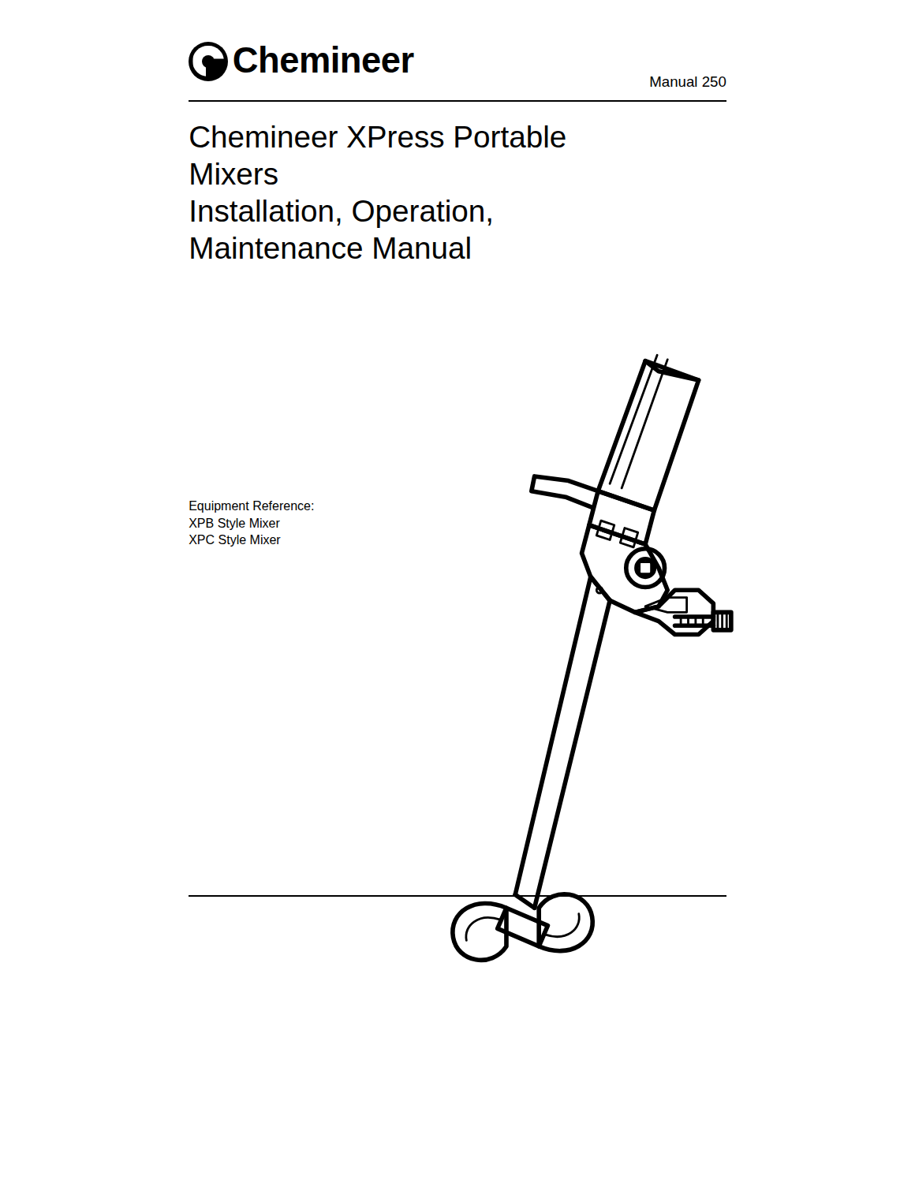Chemineer
Manual 250
Chemineer XPress Portable Mixers
Installation, Operation,
Maintenance Manual
Equipment Reference:
XPB Style Mixer
XPC Style Mixer
Chemineer XPress portable mixer Line drawing of a portable mixer: cylindrical motor at top angled to the right, a clamp mount assembly at the center, a long shaft extending down to the left, and a two-blade impeller at the bottom.